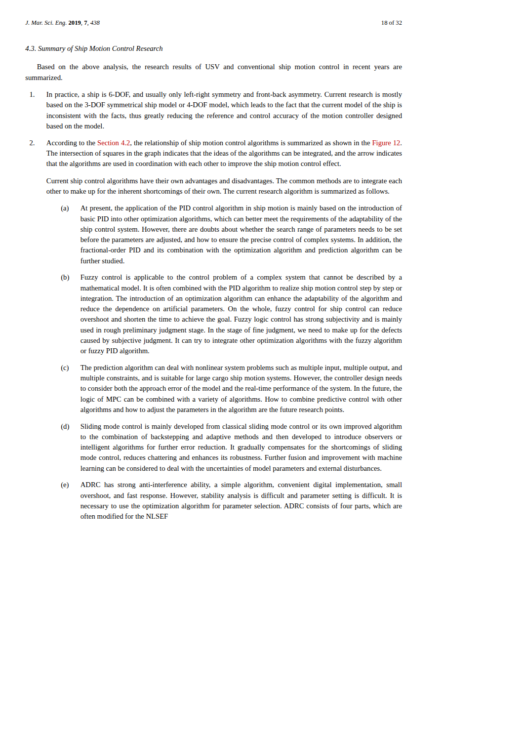J. Mar. Sci. Eng. 2019, 7, 438 18 of 32
4.3. Summary of Ship Motion Control Research
Based on the above analysis, the research results of USV and conventional ship motion control in recent years are summarized.
In practice, a ship is 6-DOF, and usually only left-right symmetry and front-back asymmetry. Current research is mostly based on the 3-DOF symmetrical ship model or 4-DOF model, which leads to the fact that the current model of the ship is inconsistent with the facts, thus greatly reducing the reference and control accuracy of the motion controller designed based on the model.
According to the Section 4.2, the relationship of ship motion control algorithms is summarized as shown in the Figure 12. The intersection of squares in the graph indicates that the ideas of the algorithms can be integrated, and the arrow indicates that the algorithms are used in coordination with each other to improve the ship motion control effect.
Current ship control algorithms have their own advantages and disadvantages. The common methods are to integrate each other to make up for the inherent shortcomings of their own. The current research algorithm is summarized as follows.
At present, the application of the PID control algorithm in ship motion is mainly based on the introduction of basic PID into other optimization algorithms, which can better meet the requirements of the adaptability of the ship control system. However, there are doubts about whether the search range of parameters needs to be set before the parameters are adjusted, and how to ensure the precise control of complex systems. In addition, the fractional-order PID and its combination with the optimization algorithm and prediction algorithm can be further studied.
Fuzzy control is applicable to the control problem of a complex system that cannot be described by a mathematical model. It is often combined with the PID algorithm to realize ship motion control step by step or integration. The introduction of an optimization algorithm can enhance the adaptability of the algorithm and reduce the dependence on artificial parameters. On the whole, fuzzy control for ship control can reduce overshoot and shorten the time to achieve the goal. Fuzzy logic control has strong subjectivity and is mainly used in rough preliminary judgment stage. In the stage of fine judgment, we need to make up for the defects caused by subjective judgment. It can try to integrate other optimization algorithms with the fuzzy algorithm or fuzzy PID algorithm.
The prediction algorithm can deal with nonlinear system problems such as multiple input, multiple output, and multiple constraints, and is suitable for large cargo ship motion systems. However, the controller design needs to consider both the approach error of the model and the real-time performance of the system. In the future, the logic of MPC can be combined with a variety of algorithms. How to combine predictive control with other algorithms and how to adjust the parameters in the algorithm are the future research points.
Sliding mode control is mainly developed from classical sliding mode control or its own improved algorithm to the combination of backstepping and adaptive methods and then developed to introduce observers or intelligent algorithms for further error reduction. It gradually compensates for the shortcomings of sliding mode control, reduces chattering and enhances its robustness. Further fusion and improvement with machine learning can be considered to deal with the uncertainties of model parameters and external disturbances.
ADRC has strong anti-interference ability, a simple algorithm, convenient digital implementation, small overshoot, and fast response. However, stability analysis is difficult and parameter setting is difficult. It is necessary to use the optimization algorithm for parameter selection. ADRC consists of four parts, which are often modified for the NLSEF